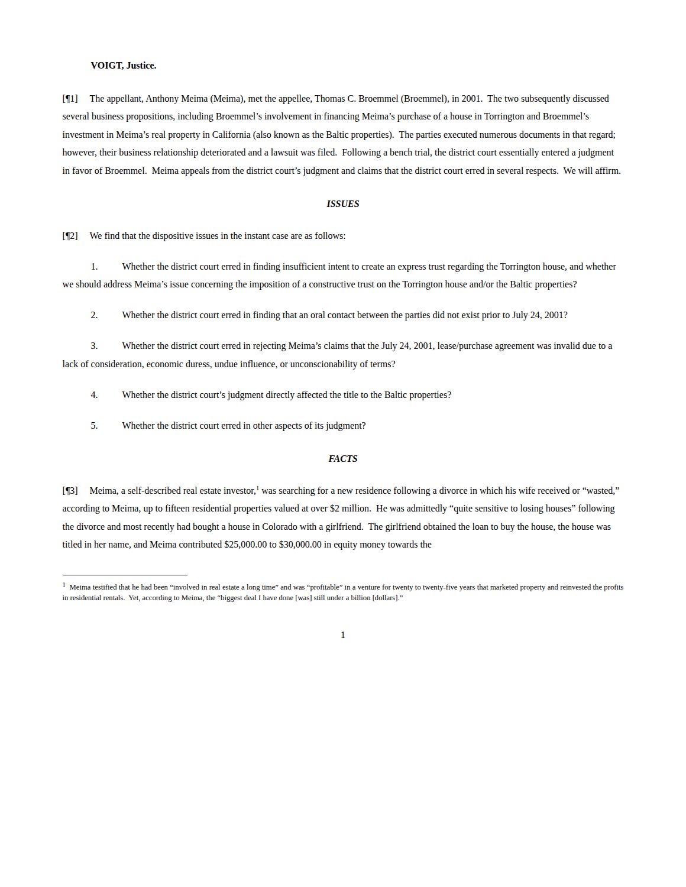VOIGT, Justice.
[¶1] The appellant, Anthony Meima (Meima), met the appellee, Thomas C. Broemmel (Broemmel), in 2001. The two subsequently discussed several business propositions, including Broemmel’s involvement in financing Meima’s purchase of a house in Torrington and Broemmel’s investment in Meima’s real property in California (also known as the Baltic properties). The parties executed numerous documents in that regard; however, their business relationship deteriorated and a lawsuit was filed. Following a bench trial, the district court essentially entered a judgment in favor of Broemmel. Meima appeals from the district court’s judgment and claims that the district court erred in several respects. We will affirm.
ISSUES
[¶2] We find that the dispositive issues in the instant case are as follows:
1. Whether the district court erred in finding insufficient intent to create an express trust regarding the Torrington house, and whether we should address Meima’s issue concerning the imposition of a constructive trust on the Torrington house and/or the Baltic properties?
2. Whether the district court erred in finding that an oral contact between the parties did not exist prior to July 24, 2001?
3. Whether the district court erred in rejecting Meima’s claims that the July 24, 2001, lease/purchase agreement was invalid due to a lack of consideration, economic duress, undue influence, or unconscionability of terms?
4. Whether the district court’s judgment directly affected the title to the Baltic properties?
5. Whether the district court erred in other aspects of its judgment?
FACTS
[¶3] Meima, a self-described real estate investor,1 was searching for a new residence following a divorce in which his wife received or “wasted,” according to Meima, up to fifteen residential properties valued at over $2 million. He was admittedly “quite sensitive to losing houses” following the divorce and most recently had bought a house in Colorado with a girlfriend. The girlfriend obtained the loan to buy the house, the house was titled in her name, and Meima contributed $25,000.00 to $30,000.00 in equity money towards the
1 Meima testified that he had been “involved in real estate a long time” and was “profitable” in a venture for twenty to twenty-five years that marketed property and reinvested the profits in residential rentals. Yet, according to Meima, the “biggest deal I have done [was] still under a billion [dollars].”
1